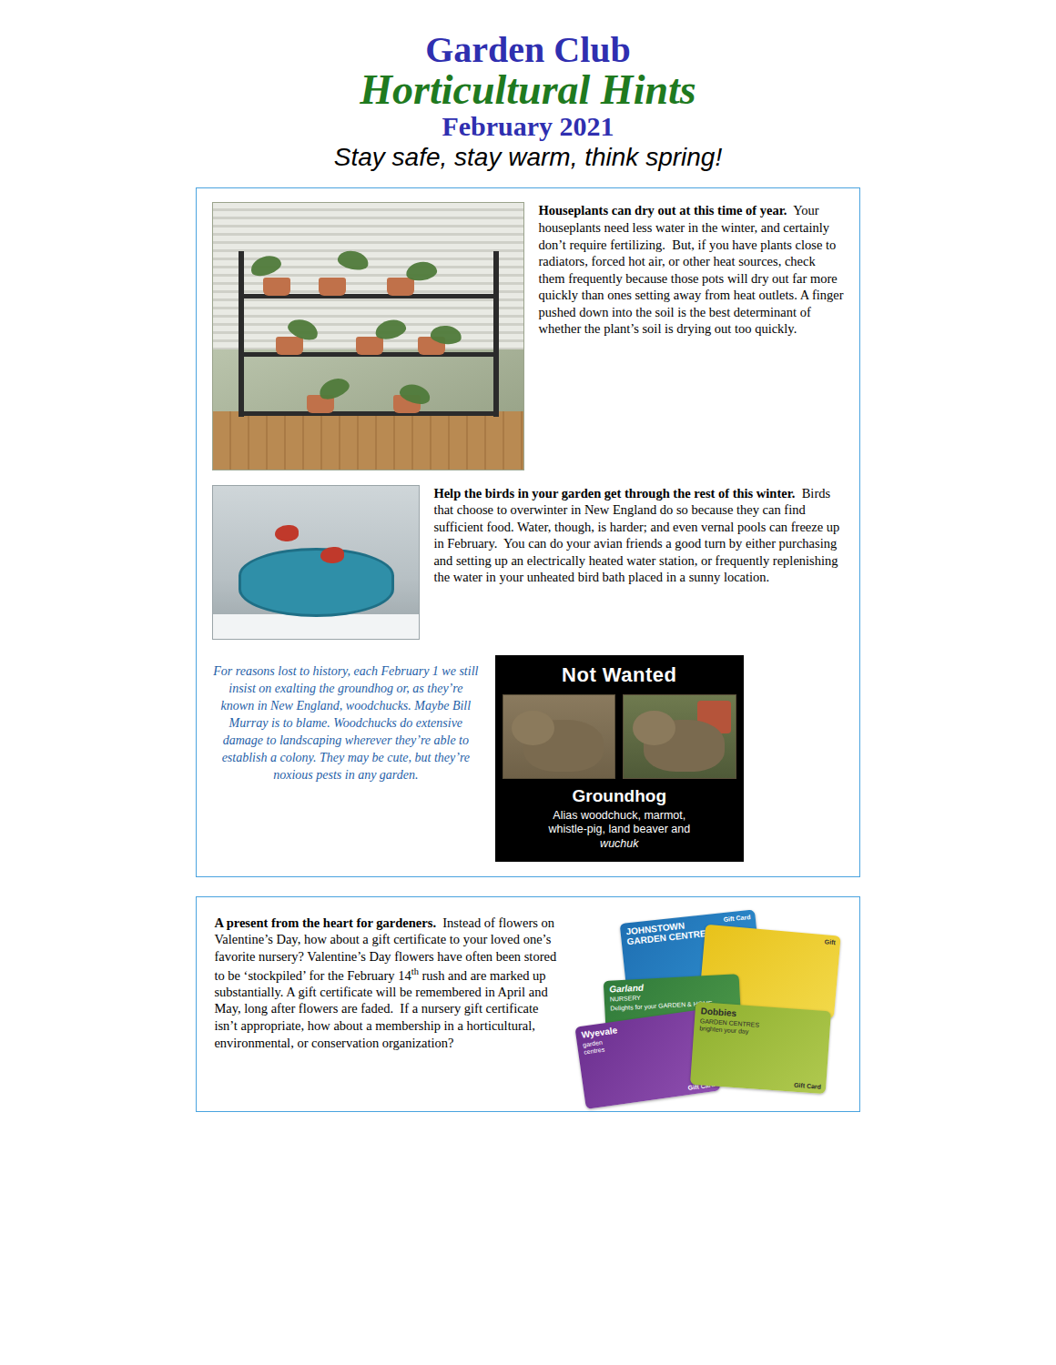Garden Club
Horticultural Hints
February 2021
Stay safe, stay warm, think spring!
Houseplants can dry out at this time of year. Your houseplants need less water in the winter, and certainly don’t require fertilizing. But, if you have plants close to radiators, forced hot air, or other heat sources, check them frequently because those pots will dry out far more quickly than ones setting away from heat outlets. A finger pushed down into the soil is the best determinant of whether the plant’s soil is drying out too quickly.
Help the birds in your garden get through the rest of this winter. Birds that choose to overwinter in New England do so because they can find sufficient food. Water, though, is harder; and even vernal pools can freeze up in February. You can do your avian friends a good turn by either purchasing and setting up an electrically heated water station, or frequently replenishing the water in your unheated bird bath placed in a sunny location.
For reasons lost to history, each February 1 we still insist on exalting the groundhog or, as they’re known in New England, woodchucks. Maybe Bill Murray is to blame. Woodchucks do extensive damage to landscaping wherever they’re able to establish a colony. They may be cute, but they’re noxious pests in any garden.
Not Wanted
Groundhog
Alias woodchuck, marmot,
whistle-pig, land beaver and
wuchuk
A present from the heart for gardeners. Instead of flowers on Valentine’s Day, how about a gift certificate to your loved one’s favorite nursery? Valentine’s Day flowers have often been stored to be ‘stockpiled’ for the February 14th rush and are marked up substantially. A gift certificate will be remembered in April and May, long after flowers are faded. If a nursery gift certificate isn’t appropriate, how about a membership in a horticultural, environmental, or conservation organization?
Gift Card
JOHNSTOWN
GARDEN CENTRE
Gift
Garland
NURSERY
Delights for your GARDEN & HOME
Wyevale
garden
centres
Gift Card
Dobbies
GARDEN CENTRES
brighten your day
Gift Card